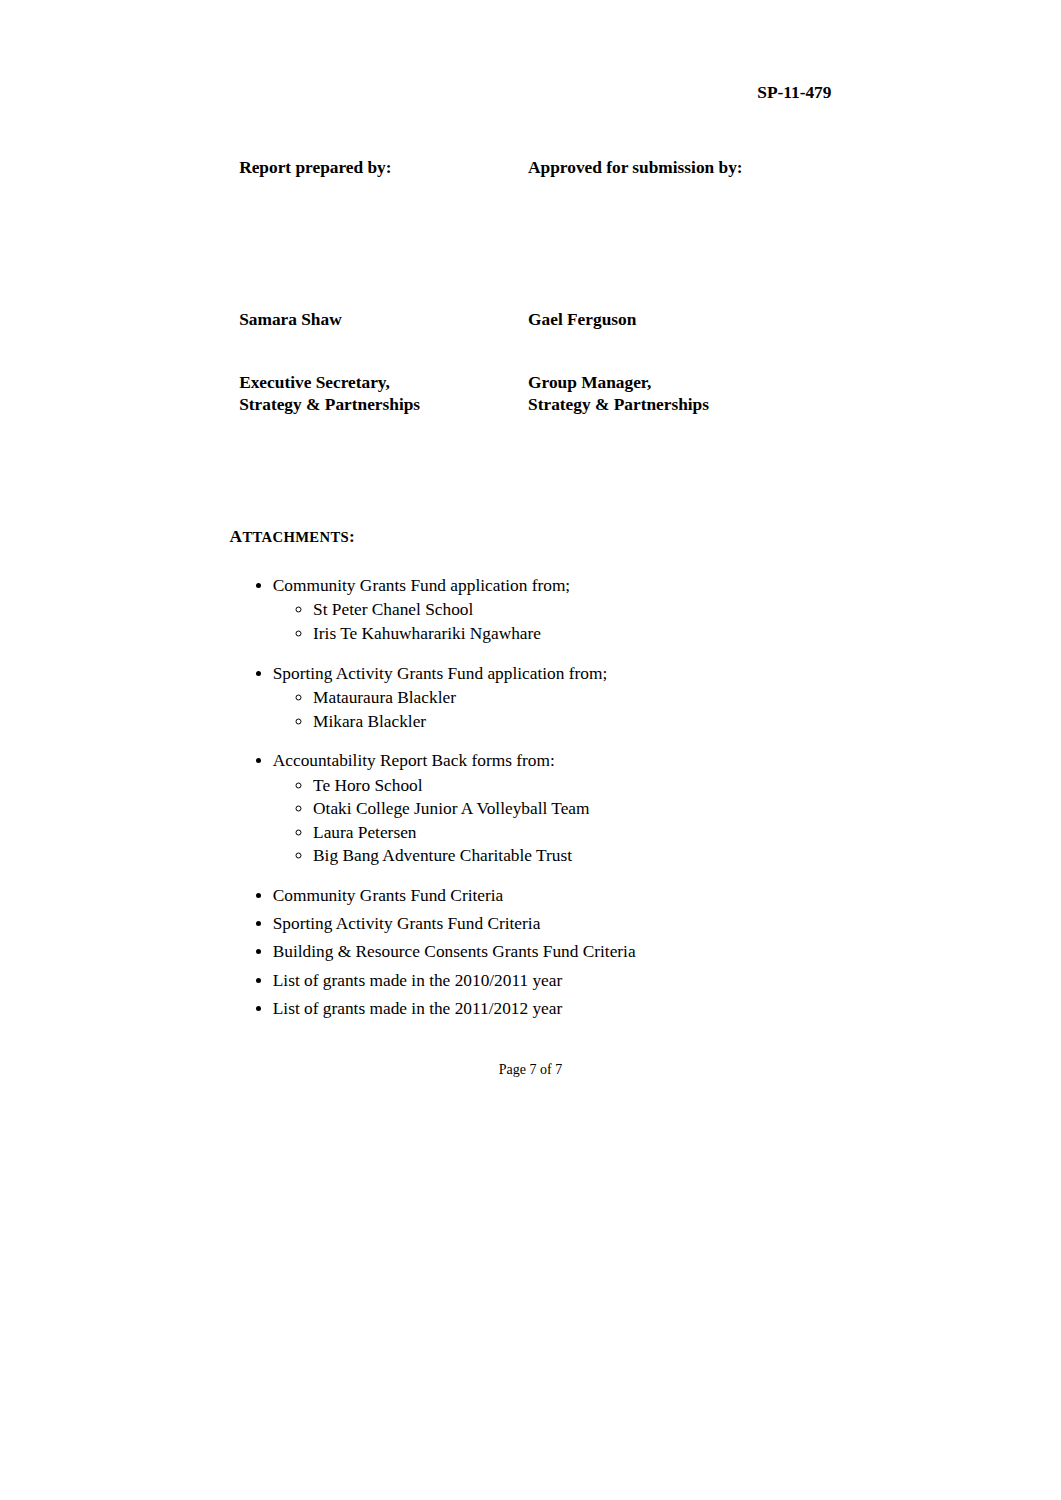SP-11-479
| Report prepared by: | Approved for submission by: |
| Samara Shaw Executive Secretary, Strategy & Partnerships | Gael Ferguson Group Manager, Strategy & Partnerships |
ATTACHMENTS:
Community Grants Fund application from;
St Peter Chanel School
Iris Te Kahuwharariki Ngawhare
Sporting Activity Grants Fund application from;
Matauraura Blackler
Mikara Blackler
Accountability Report Back forms from:
Te Horo School
Otaki College Junior A Volleyball Team
Laura Petersen
Big Bang Adventure Charitable Trust
Community Grants Fund Criteria
Sporting Activity Grants Fund Criteria
Building & Resource Consents Grants Fund Criteria
List of grants made in the 2010/2011 year
List of grants made in the 2011/2012 year
Page 7 of 7